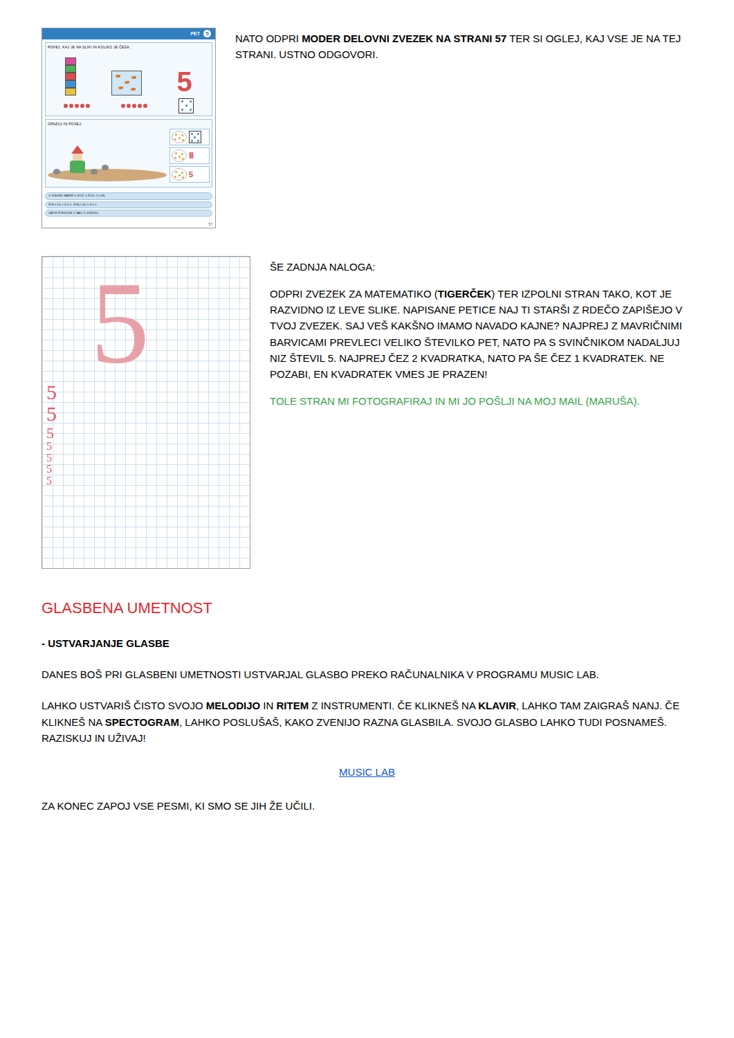PET 5
POVEJ, KAJ JE NA SLIKI IN KOLIKO JE ČESA.
5
OPAZUJ IN POVEJ.
||||
5
V ZVEZEK NARIŠI 5 ROŽ, 5 ŽOG, 5 LUN.
ŠTEJ OD 1 DO 5. ŠTEJ OD 5 DO 1.
ZAPIS ŠTEVILKE 5 VADI V ZVEZKU.
57
NATO ODPRI MODER DELOVNI ZVEZEK NA STRANI 57 TER SI OGLEJ, KAJ VSE JE NA TEJ STRANI. USTNO ODGOVORI.
5
5 5 5 5 5 5 5
ŠE ZADNJA NALOGA:
ODPRI ZVEZEK ZA MATEMATIKO (TIGERČEK) TER IZPOLNI STRAN TAKO, KOT JE RAZVIDNO IZ LEVE SLIKE. NAPISANE PETICE NAJ TI STARŠI Z RDEČO ZAPIŠEJO V TVOJ ZVEZEK. SAJ VEŠ KAKŠNO IMAMO NAVADO KAJNE? NAJPREJ Z MAVRIČNIMI BARVICAMI PREVLECI VELIKO ŠTEVILKO PET, NATO PA S SVINČNIKOM NADALJUJ NIZ ŠTEVIL 5. NAJPREJ ČEZ 2 KVADRATKA, NATO PA ŠE ČEZ 1 KVADRATEK. NE POZABI, EN KVADRATEK VMES JE PRAZEN!
TOLE STRAN MI FOTOGRAFIRAJ IN MI JO POŠLJI NA MOJ MAIL (MARUŠA).
GLASBENA UMETNOST
- USTVARJANJE GLASBE
DANES BOŠ PRI GLASBENI UMETNOSTI USTVARJAL GLASBO PREKO RAČUNALNIKA V PROGRAMU MUSIC LAB.
LAHKO USTVARIŠ ČISTO SVOJO MELODIJO IN RITEM Z INSTRUMENTI. ČE KLIKNEŠ NA KLAVIR, LAHKO TAM ZAIGRAŠ NANJ. ČE KLIKNEŠ NA SPECTOGRAM, LAHKO POSLUŠAŠ, KAKO ZVENIJO RAZNA GLASBILA. SVOJO GLASBO LAHKO TUDI POSNAMEŠ. RAZISKUJ IN UŽIVAJ!
MUSIC LAB
ZA KONEC ZAPOJ VSE PESMI, KI SMO SE JIH ŽE UČILI.